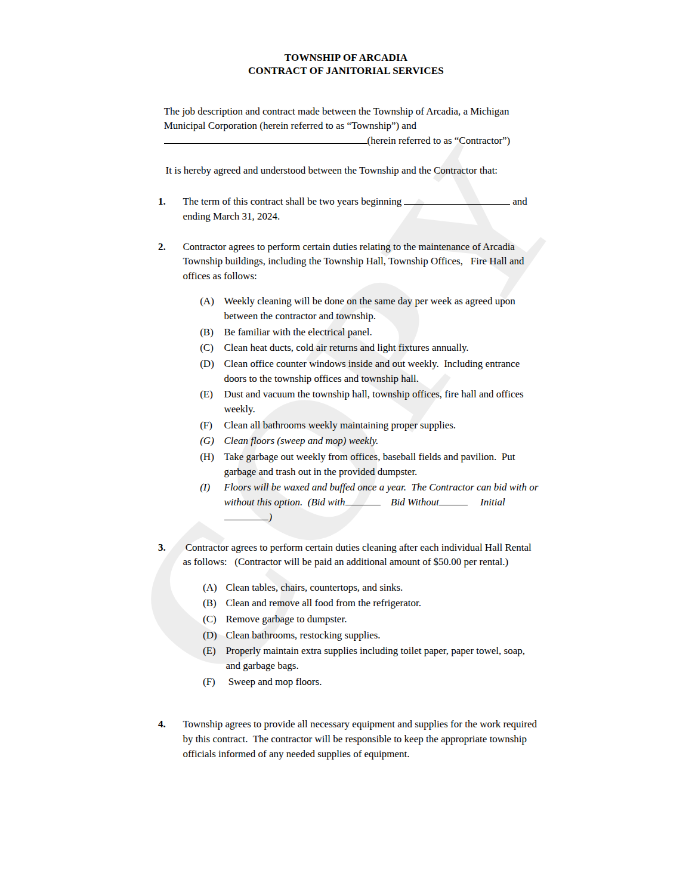COPY
TOWNSHIP OF ARCADIA
CONTRACT OF JANITORIAL SERVICES
The job description and contract made between the Township of Arcadia, a Michigan Municipal Corporation (herein referred to as “Township”) and
(herein referred to as “Contractor”)
It is hereby agreed and understood between the Township and the Contractor that:
The term of this contract shall be two years beginning and ending March 31, 2024.
Contractor agrees to perform certain duties relating to the maintenance of Arcadia Township buildings, including the Township Hall, Township Offices, Fire Hall and offices as follows:
(A) Weekly cleaning will be done on the same day per week as agreed upon between the contractor and township.
(B) Be familiar with the electrical panel.
(C) Clean heat ducts, cold air returns and light fixtures annually.
(D) Clean office counter windows inside and out weekly. Including entrance doors to the township offices and township hall.
(E) Dust and vacuum the township hall, township offices, fire hall and offices weekly.
(F) Clean all bathrooms weekly maintaining proper supplies.
(G) Clean floors (sweep and mop) weekly.
(H) Take garbage out weekly from offices, baseball fields and pavilion. Put garbage and trash out in the provided dumpster.
(I) Floors will be waxed and buffed once a year. The Contractor can bid with or without this option. (Bid with Bid Without Initial )
Contractor agrees to perform certain duties cleaning after each individual Hall Rental as follows: (Contractor will be paid an additional amount of $50.00 per rental.)
(A) Clean tables, chairs, countertops, and sinks.
(B) Clean and remove all food from the refrigerator.
(C) Remove garbage to dumpster.
(D) Clean bathrooms, restocking supplies.
(E) Properly maintain extra supplies including toilet paper, paper towel, soap, and garbage bags.
(F) Sweep and mop floors.
Township agrees to provide all necessary equipment and supplies for the work required by this contract. The contractor will be responsible to keep the appropriate township officials informed of any needed supplies of equipment.